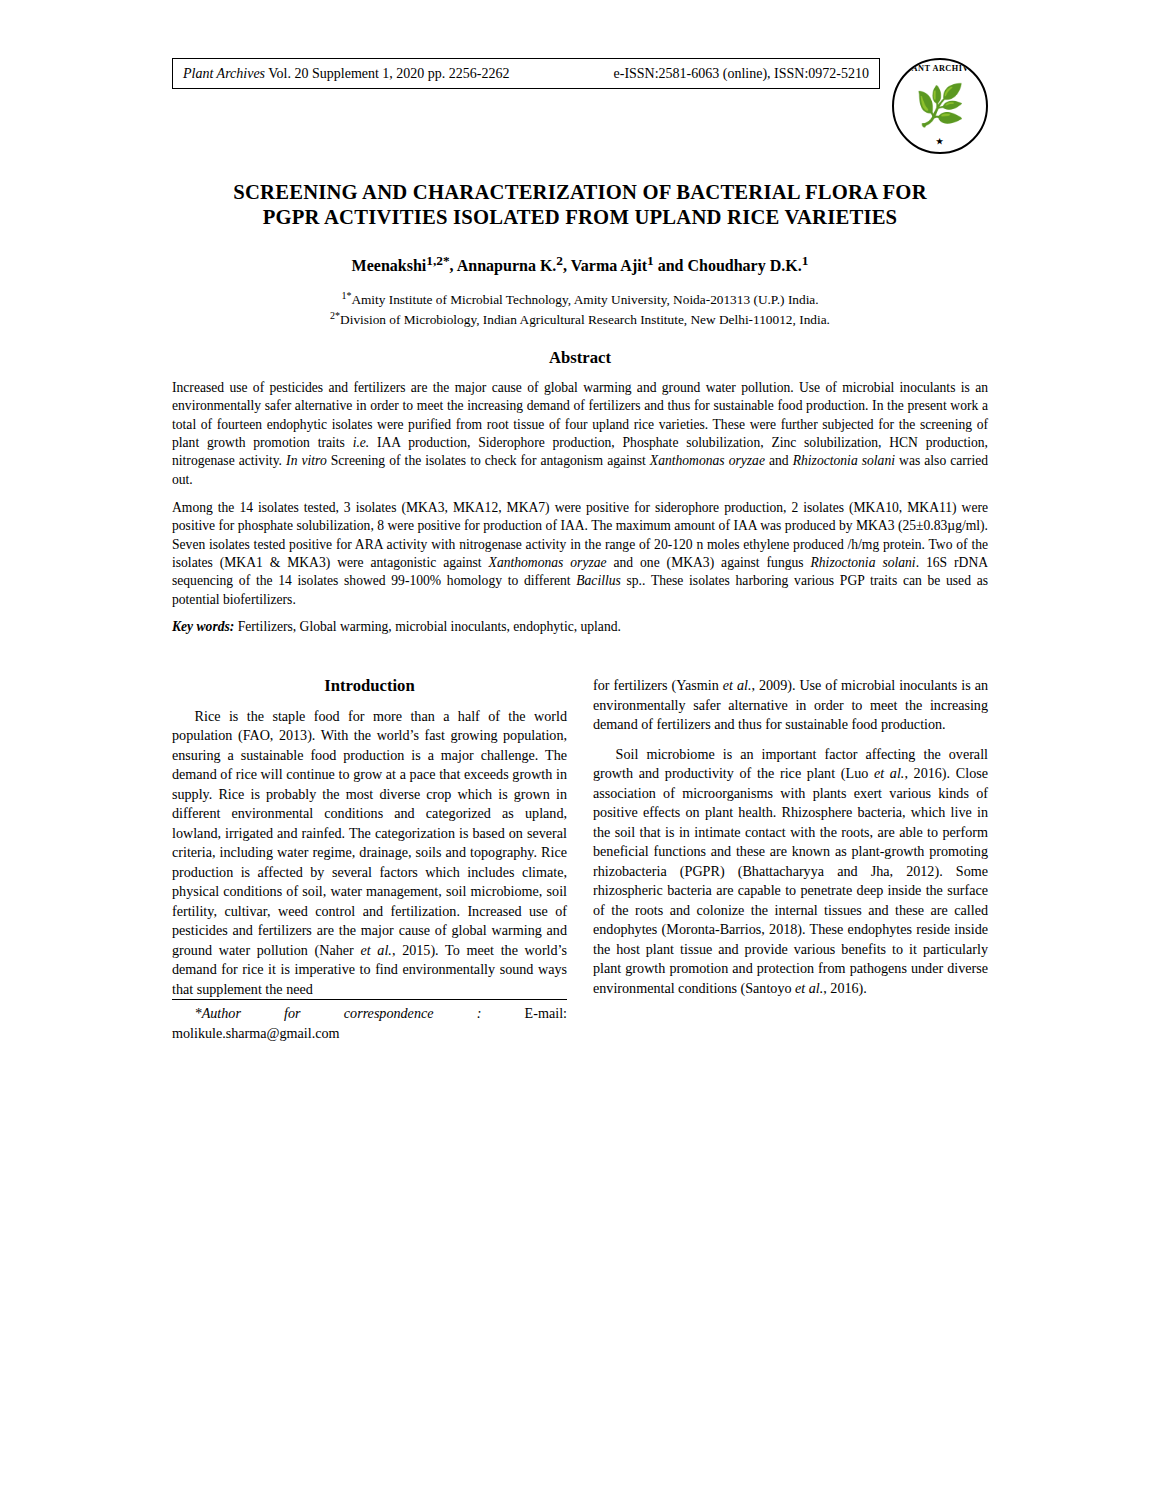Plant Archives Vol. 20 Supplement 1, 2020 pp. 2256-2262
e-ISSN:2581-6063 (online), ISSN:0972-5210
PLANT ARCHIVES
🌿
★
SCREENING AND CHARACTERIZATION OF BACTERIAL FLORA FOR
PGPR ACTIVITIES ISOLATED FROM UPLAND RICE VARIETIES
Meenakshi1,2*, Annapurna K.2, Varma Ajit1 and Choudhary D.K.1
1*Amity Institute of Microbial Technology, Amity University, Noida-201313 (U.P.) India.
2*Division of Microbiology, Indian Agricultural Research Institute, New Delhi-110012, India.
Abstract
Increased use of pesticides and fertilizers are the major cause of global warming and ground water pollution. Use of microbial inoculants is an environmentally safer alternative in order to meet the increasing demand of fertilizers and thus for sustainable food production. In the present work a total of fourteen endophytic isolates were purified from root tissue of four upland rice varieties. These were further subjected for the screening of plant growth promotion traits i.e. IAA production, Siderophore production, Phosphate solubilization, Zinc solubilization, HCN production, nitrogenase activity. In vitro Screening of the isolates to check for antagonism against Xanthomonas oryzae and Rhizoctonia solani was also carried out.
Among the 14 isolates tested, 3 isolates (MKA3, MKA12, MKA7) were positive for siderophore production, 2 isolates (MKA10, MKA11) were positive for phosphate solubilization, 8 were positive for production of IAA. The maximum amount of IAA was produced by MKA3 (25±0.83µg/ml). Seven isolates tested positive for ARA activity with nitrogenase activity in the range of 20-120 n moles ethylene produced /h/mg protein. Two of the isolates (MKA1 & MKA3) were antagonistic against Xanthomonas oryzae and one (MKA3) against fungus Rhizoctonia solani. 16S rDNA sequencing of the 14 isolates showed 99-100% homology to different Bacillus sp.. These isolates harboring various PGP traits can be used as potential biofertilizers.
Key words: Fertilizers, Global warming, microbial inoculants, endophytic, upland.
Introduction
Rice is the staple food for more than a half of the world population (FAO, 2013). With the world’s fast growing population, ensuring a sustainable food production is a major challenge. The demand of rice will continue to grow at a pace that exceeds growth in supply. Rice is probably the most diverse crop which is grown in different environmental conditions and categorized as upland, lowland, irrigated and rainfed. The categorization is based on several criteria, including water regime, drainage, soils and topography. Rice production is affected by several factors which includes climate, physical conditions of soil, water management, soil microbiome, soil fertility, cultivar, weed control and fertilization. Increased use of pesticides and fertilizers are the major cause of global warming and ground water pollution (Naher et al., 2015). To meet the world’s demand for rice it is imperative to find environmentally sound ways that supplement the need
*Author for correspondence : E-mail: molikule.sharma@gmail.com
for fertilizers (Yasmin et al., 2009). Use of microbial inoculants is an environmentally safer alternative in order to meet the increasing demand of fertilizers and thus for sustainable food production.
Soil microbiome is an important factor affecting the overall growth and productivity of the rice plant (Luo et al., 2016). Close association of microorganisms with plants exert various kinds of positive effects on plant health. Rhizosphere bacteria, which live in the soil that is in intimate contact with the roots, are able to perform beneficial functions and these are known as plant-growth promoting rhizobacteria (PGPR) (Bhattacharyya and Jha, 2012). Some rhizospheric bacteria are capable to penetrate deep inside the surface of the roots and colonize the internal tissues and these are called endophytes (Moronta-Barrios, 2018). These endophytes reside inside the host plant tissue and provide various benefits to it particularly plant growth promotion and protection from pathogens under diverse environmental conditions (Santoyo et al., 2016).